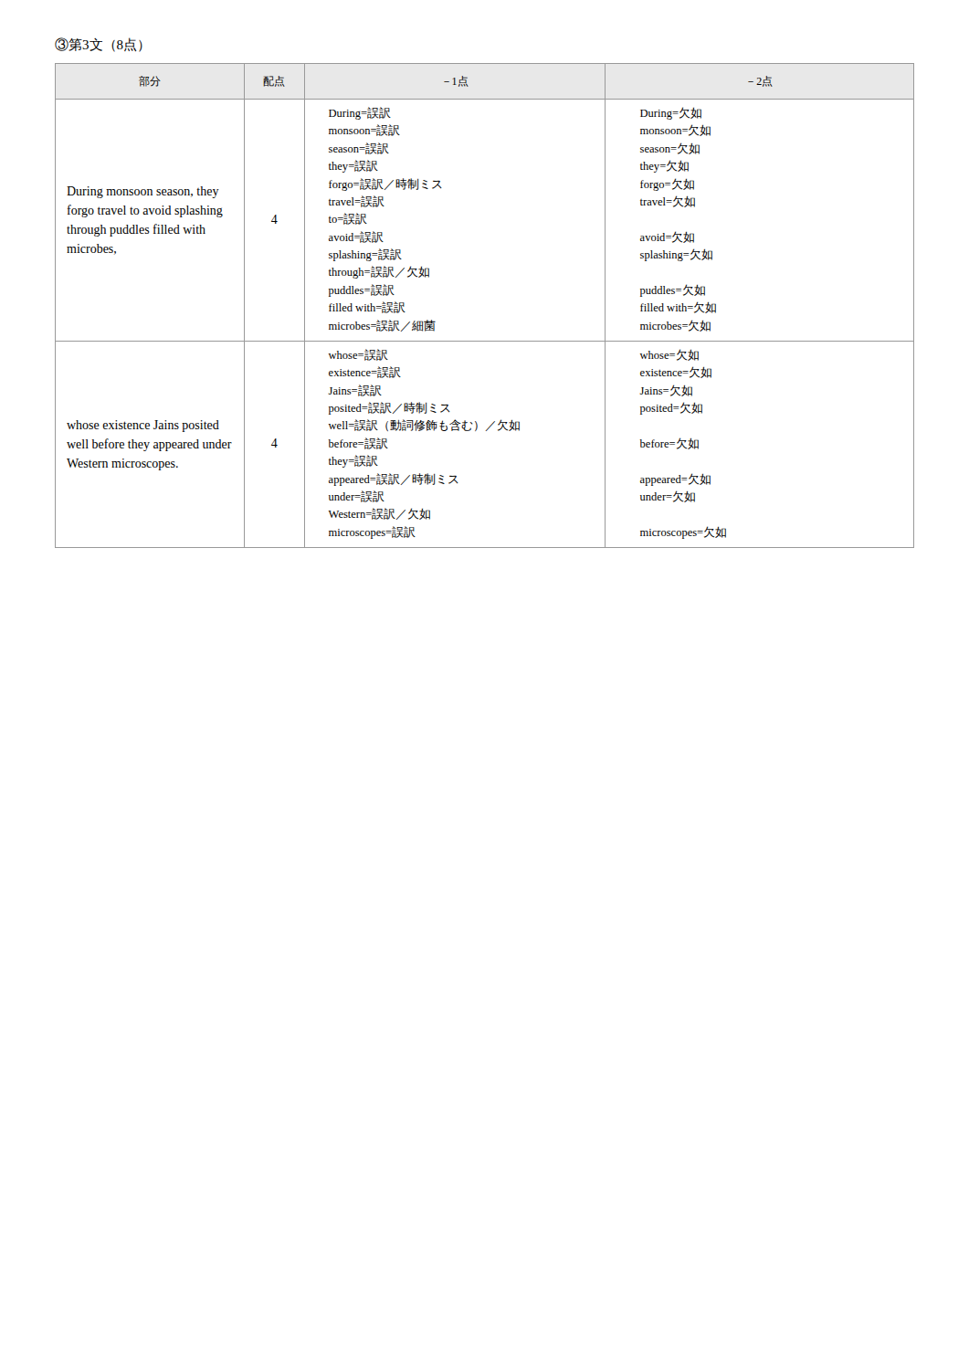③第3文（8点）
| 部分 | 配点 | －1点 | －2点 |
| --- | --- | --- | --- |
| During monsoon season, they forgo travel to avoid splashing through puddles filled with microbes, | 4 | During =誤訳 monsoon =誤訳 season =誤訳 they =誤訳 forgo =誤訳／時制ミス travel =誤訳 to =誤訳 avoid =誤訳 splashing =誤訳 through =誤訳／欠如 puddles =誤訳 filled with =誤訳 microbes =誤訳／細菌 | During =欠如 monsoon =欠如 season =欠如 they =欠如 forgo =欠如 travel =欠如 avoid =欠如 splashing =欠如 puddles =欠如 filled with =欠如 microbes =欠如 |
| whose existence Jains posited well before they appeared under Western microscopes. | 4 | whose =誤訳 existence =誤訳 Jains =誤訳 posited =誤訳／時制ミス well =誤訳（動詞修飾も含む）／欠如 before =誤訳 they =誤訳 appeared =誤訳／時制ミス under =誤訳 Western =誤訳／欠如 microscopes =誤訳 | whose =欠如 existence =欠如 Jains =欠如 posited =欠如 before =欠如 appeared =欠如 under =欠如 microscopes =欠如 |